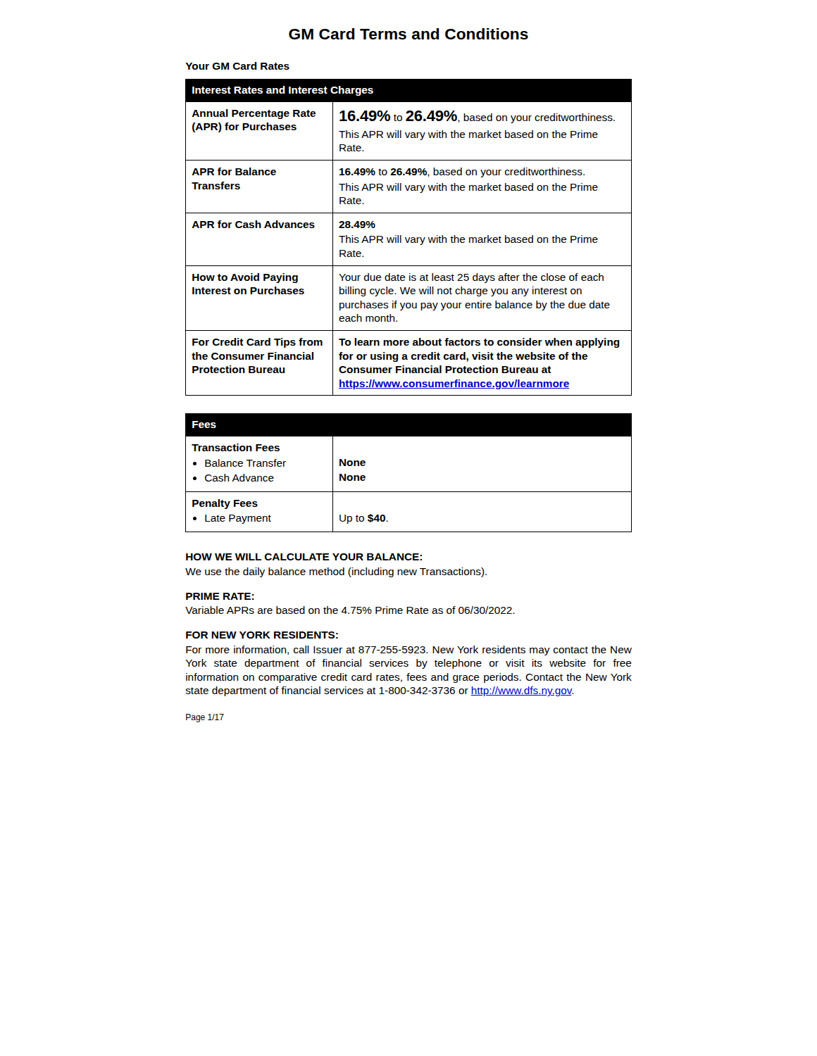GM Card Terms and Conditions
Your GM Card Rates
| Interest Rates and Interest Charges |
| --- |
| Annual Percentage Rate (APR) for Purchases | 16.49% to 26.49% , based on your creditworthiness. This APR will vary with the market based on the Prime Rate. |
| APR for Balance Transfers | 16.49% to 26.49% , based on your creditworthiness. This APR will vary with the market based on the Prime Rate. |
| APR for Cash Advances | 28.49% This APR will vary with the market based on the Prime Rate. |
| How to Avoid Paying Interest on Purchases | Your due date is at least 25 days after the close of each billing cycle. We will not charge you any interest on purchases if you pay your entire balance by the due date each month. |
| For Credit Card Tips from the Consumer Financial Protection Bureau | To learn more about factors to consider when applying for or using a credit card, visit the website of the Consumer Financial Protection Bureau at https://www.consumerfinance.gov/learnmore |
| Fees |
| --- |
| Transaction Fees Balance Transfer Cash Advance | None None |
| Penalty Fees Late Payment | Up to $40 . |
How we will calculate your balance:
We use the daily balance method (including new Transactions).
Prime Rate:
Variable APRs are based on the 4.75% Prime Rate as of 06/30/2022.
For New York Residents:
For more information, call Issuer at 877-255-5923. New York residents may contact the New York state department of financial services by telephone or visit its website for free information on comparative credit card rates, fees and grace periods. Contact the New York state department of financial services at 1-800-342-3736 or http://www.dfs.ny.gov.
Page 1/17